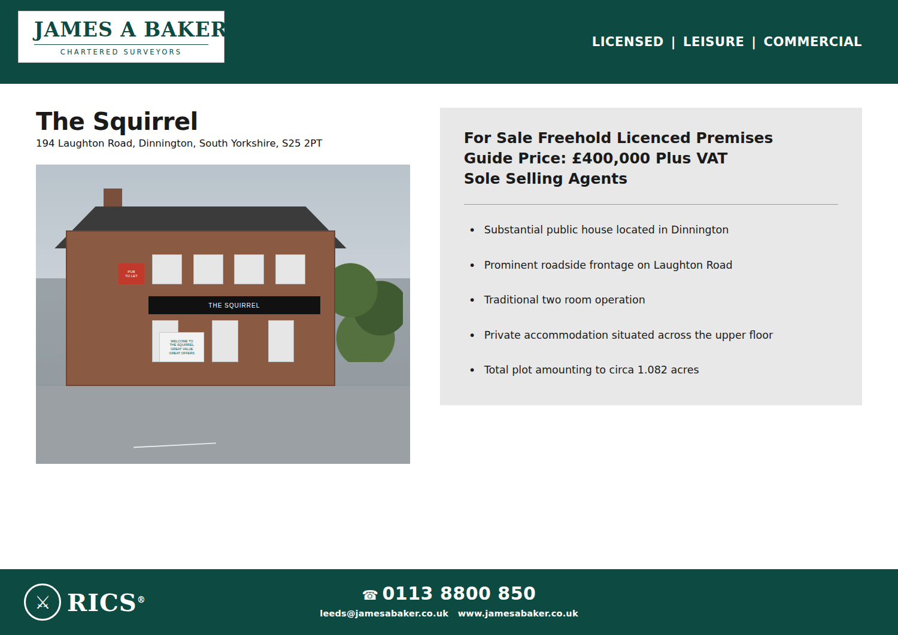JAMES A BAKER
Chartered Surveyors
LICENSED | LEISURE | COMMERCIAL
The Squirrel
194 Laughton Road, Dinnington, South Yorkshire, S25 2PT
THE SQUIRREL
PUB
TO LET
WELCOME TO
THE SQUIRREL
GREAT VALUE
GREAT OFFERS
For Sale Freehold Licenced Premises
Guide Price: £400,000 Plus VAT
Sole Selling Agents
Substantial public house located in Dinnington
Prominent roadside frontage on Laughton Road
Traditional two room operation
Private accommodation situated across the upper floor
Total plot amounting to circa 1.082 acres
⚔
RICS®
☎0113 8800 850
leeds@jamesabaker.co.uk www.jamesabaker.co.uk